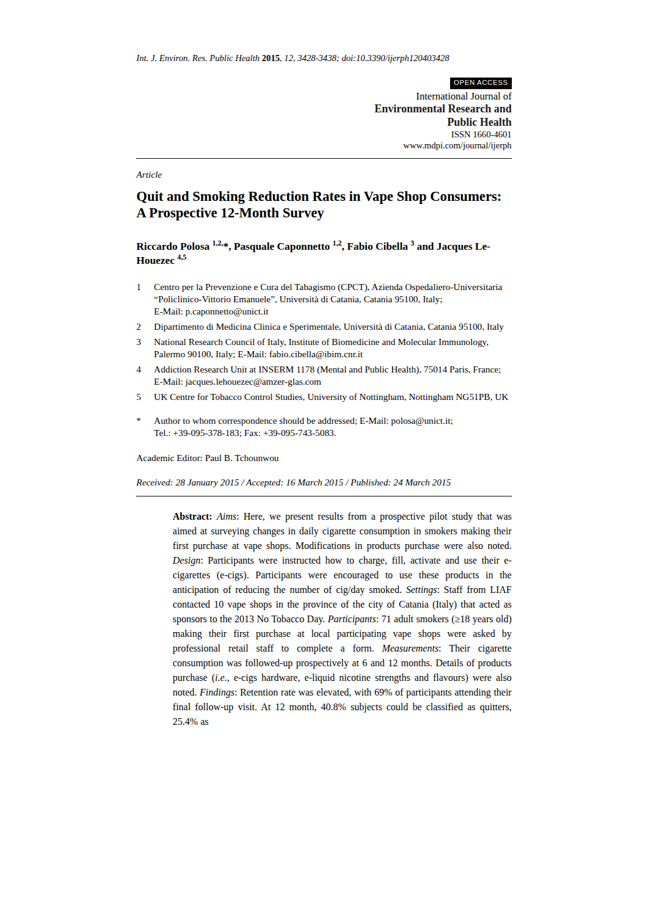Int. J. Environ. Res. Public Health 2015, 12, 3428-3438; doi:10.3390/ijerph120403428
OPEN ACCESS
International Journal of
Environmental Research and
Public Health
ISSN 1660-4601
www.mdpi.com/journal/ijerph
Article
Quit and Smoking Reduction Rates in Vape Shop Consumers:
A Prospective 12-Month Survey
Riccardo Polosa 1,2,*, Pasquale Caponnetto 1,2, Fabio Cibella 3 and Jacques Le-Houezec 4,5
1 Centro per la Prevenzione e Cura del Tabagismo (CPCT), Azienda Ospedaliero-Universitaria “Policlinico-Vittorio Emanuele”, Università di Catania, Catania 95100, Italy;
E-Mail: p.caponnetto@unict.it
2 Dipartimento di Medicina Clinica e Sperimentale, Università di Catania, Catania 95100, Italy
3 National Research Council of Italy, Institute of Biomedicine and Molecular Immunology, Palermo 90100, Italy; E-Mail: fabio.cibella@ibim.cnr.it
4 Addiction Research Unit at INSERM 1178 (Mental and Public Health), 75014 Paris, France;
E-Mail: jacques.lehouezec@amzer-glas.com
5 UK Centre for Tobacco Control Studies, University of Nottingham, Nottingham NG51PB, UK
*Author to whom correspondence should be addressed; E-Mail: polosa@unict.it;
Tel.: +39-095-378-183; Fax: +39-095-743-5083.
Academic Editor: Paul B. Tchounwou
Received: 28 January 2015 / Accepted: 16 March 2015 / Published: 24 March 2015
Abstract: Aims: Here, we present results from a prospective pilot study that was aimed at surveying changes in daily cigarette consumption in smokers making their first purchase at vape shops. Modifications in products purchase were also noted. Design: Participants were instructed how to charge, fill, activate and use their e-cigarettes (e-cigs). Participants were encouraged to use these products in the anticipation of reducing the number of cig/day smoked. Settings: Staff from LIAF contacted 10 vape shops in the province of the city of Catania (Italy) that acted as sponsors to the 2013 No Tobacco Day. Participants: 71 adult smokers (≥18 years old) making their first purchase at local participating vape shops were asked by professional retail staff to complete a form. Measurements: Their cigarette consumption was followed-up prospectively at 6 and 12 months. Details of products purchase (i.e., e-cigs hardware, e-liquid nicotine strengths and flavours) were also noted. Findings: Retention rate was elevated, with 69% of participants attending their final follow-up visit. At 12 month, 40.8% subjects could be classified as quitters, 25.4% as